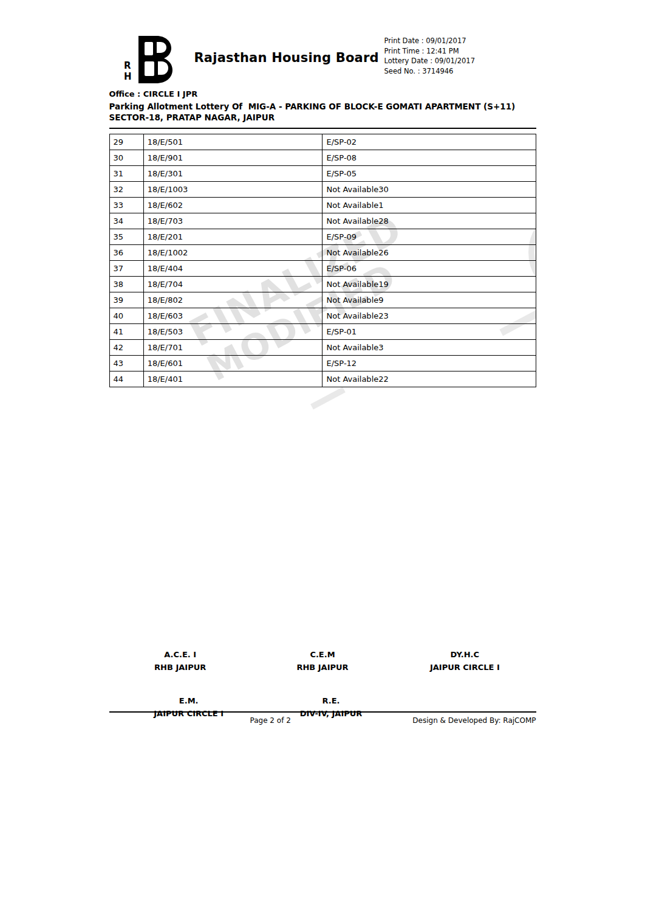R H
Rajasthan Housing Board
Print Date : 09/01/2017
Print Time : 12:41 PM
Lottery Date : 09/01/2017
Seed No. : 3714946
Office : CIRCLE I JPR
Parking Allotment Lottery Of MIG-A - PARKING OF BLOCK-E GOMATI APARTMENT (S+11) SECTOR-18, PRATAP NAGAR, JAIPUR
FINALIZED
MODIFIED
| 29 | 18/E/501 | E/SP-02 |
| 30 | 18/E/901 | E/SP-08 |
| 31 | 18/E/301 | E/SP-05 |
| 32 | 18/E/1003 | Not Available30 |
| 33 | 18/E/602 | Not Available1 |
| 34 | 18/E/703 | Not Available28 |
| 35 | 18/E/201 | E/SP-09 |
| 36 | 18/E/1002 | Not Available26 |
| 37 | 18/E/404 | E/SP-06 |
| 38 | 18/E/704 | Not Available19 |
| 39 | 18/E/802 | Not Available9 |
| 40 | 18/E/603 | Not Available23 |
| 41 | 18/E/503 | E/SP-01 |
| 42 | 18/E/701 | Not Available3 |
| 43 | 18/E/601 | E/SP-12 |
| 44 | 18/E/401 | Not Available22 |
A.C.E. I
RHB JAIPUR
C.E.M
RHB JAIPUR
DY.H.C
JAIPUR CIRCLE I
E.M.
JAIPUR CIRCLE I
R.E.
DIV-IV, JAIPUR
Page 2 of 2
Design & Developed By: RajCOMP